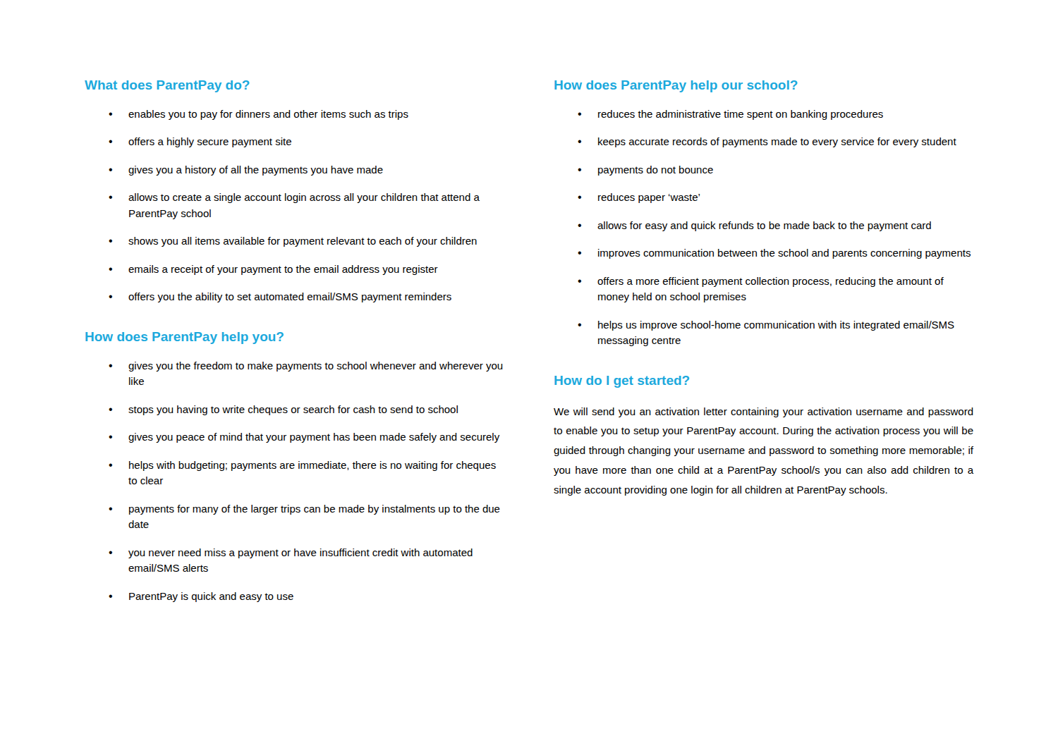What does ParentPay do?
enables you to pay for dinners and other items such as trips
offers a highly secure payment site
gives you a history of all the payments you have made
allows to create a single account login across all your children that attend a ParentPay school
shows you all items available for payment relevant to each of your children
emails a receipt of your payment to the email address you register
offers you the ability to set automated email/SMS payment reminders
How does ParentPay help you?
gives you the freedom to make payments to school whenever and wherever you like
stops you having to write cheques or search for cash to send to school
gives you peace of mind that your payment has been made safely and securely
helps with budgeting; payments are immediate, there is no waiting for cheques to clear
payments for many of the larger trips can be made by instalments up to the due date
you never need miss a payment or have insufficient credit with automated email/SMS alerts
ParentPay is quick and easy to use
How does ParentPay help our school?
reduces the administrative time spent on banking procedures
keeps accurate records of payments made to every service for every student
payments do not bounce
reduces paper ‘waste’
allows for easy and quick refunds to be made back to the payment card
improves communication between the school and parents concerning payments
offers a more efficient payment collection process, reducing the amount of money held on school premises
helps us improve school-home communication with its integrated email/SMS messaging centre
How do I get started?
We will send you an activation letter containing your activation username and password to enable you to setup your ParentPay account. During the activation process you will be guided through changing your username and password to something more memorable; if you have more than one child at a ParentPay school/s you can also add children to a single account providing one login for all children at ParentPay schools.